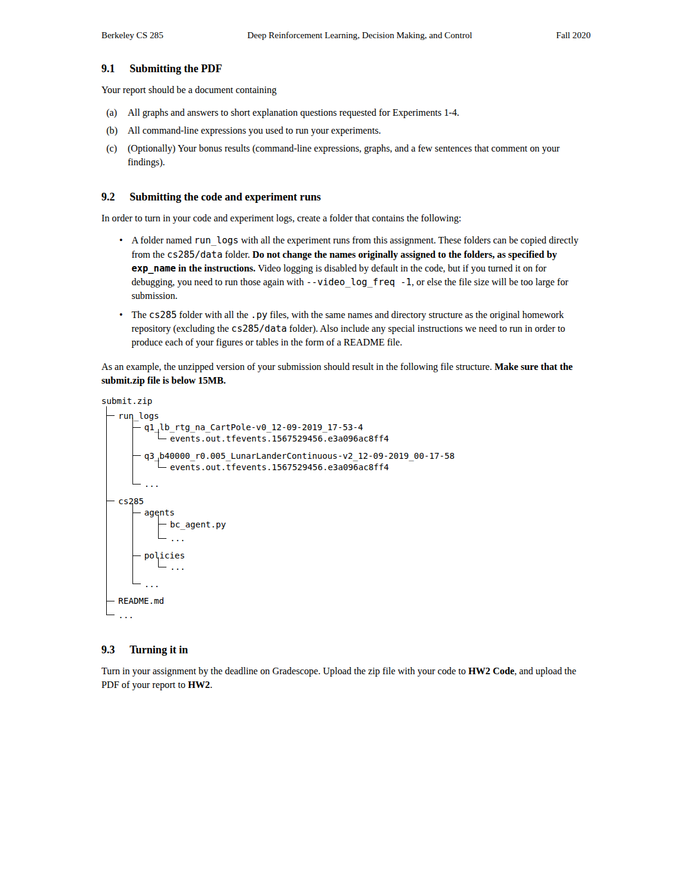Berkeley CS 285
Deep Reinforcement Learning, Decision Making, and Control
Fall 2020
9.1 Submitting the PDF
Your report should be a document containing
(a) All graphs and answers to short explanation questions requested for Experiments 1-4.
(b) All command-line expressions you used to run your experiments.
(c)(Optionally) Your bonus results (command-line expressions, graphs, and a few sentences that comment on your findings).
9.2 Submitting the code and experiment runs
In order to turn in your code and experiment logs, create a folder that contains the following:
A folder named run_logs with all the experiment runs from this assignment. These folders can be copied directly from the cs285/data folder. Do not change the names originally assigned to the folders, as specified by exp_name in the instructions. Video logging is disabled by default in the code, but if you turned it on for debugging, you need to run those again with --video_log_freq -1, or else the file size will be too large for submission.
The cs285 folder with all the .py files, with the same names and directory structure as the original homework repository (excluding the cs285/data folder). Also include any special instructions we need to run in order to produce each of your figures or tables in the form of a README file.
As an example, the unzipped version of your submission should result in the following file structure. Make sure that the submit.zip file is below 15MB.
submit.zip
run_logs
q1_lb_rtg_na_CartPole-v0_12-09-2019_17-53-4
events.out.tfevents.1567529456.e3a096ac8ff4
q3_b40000_r0.005_LunarLanderContinuous-v2_12-09-2019_00-17-58
events.out.tfevents.1567529456.e3a096ac8ff4
...
cs285
agents
bc_agent.py
...
policies
...
...
README.md
...
9.3 Turning it in
Turn in your assignment by the deadline on Gradescope. Upload the zip file with your code to HW2 Code, and upload the PDF of your report to HW2.